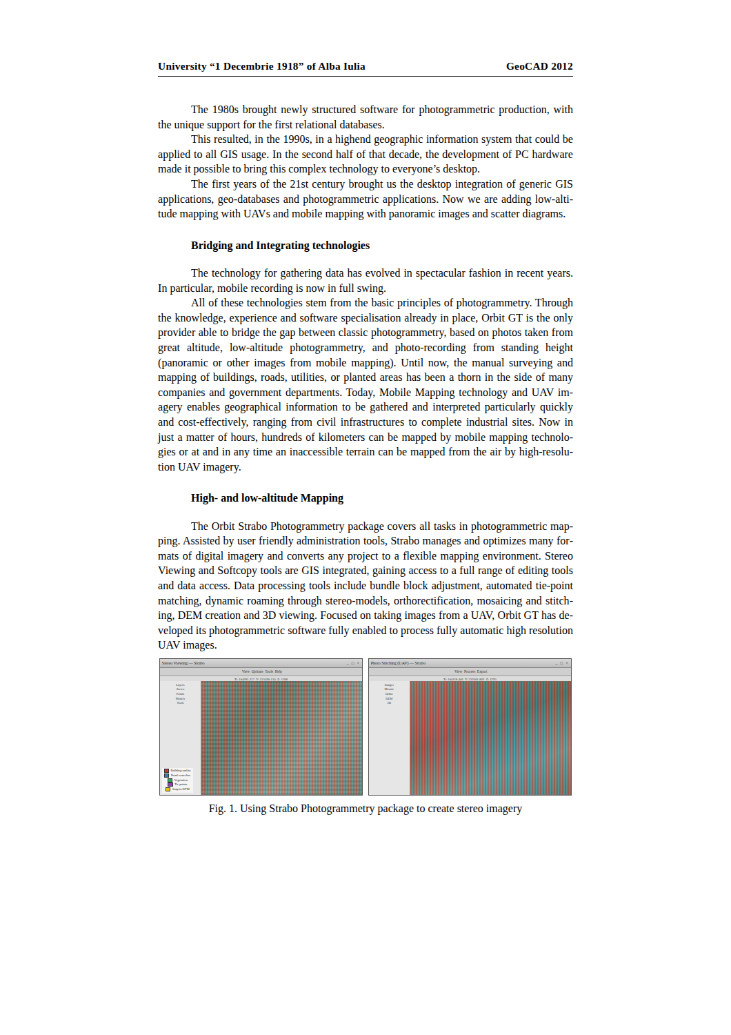University “1 Decembrie 1918” of Alba Iulia
GeoCAD 2012
The 1980s brought newly structured software for photogrammetric production, with the unique support for the first relational databases.
This resulted, in the 1990s, in a highend geographic information system that could be applied to all GIS usage. In the second half of that decade, the development of PC hardware made it possible to bring this complex technology to everyone’s desktop.
The first years of the 21st century brought us the desktop integration of generic GIS applications, geo-databases and photogrammetric applications. Now we are adding low-altitude mapping with UAVs and mobile mapping with panoramic images and scatter diagrams.
Bridging and Integrating technologies
The technology for gathering data has evolved in spectacular fashion in recent years. In particular, mobile recording is now in full swing.
All of these technologies stem from the basic principles of photogrammetry. Through the knowledge, experience and software specialisation already in place, Orbit GT is the only provider able to bridge the gap between classic photogrammetry, based on photos taken from great altitude, low-altitude photogrammetry, and photo-recording from standing height (panoramic or other images from mobile mapping). Until now, the manual surveying and mapping of buildings, roads, utilities, or planted areas has been a thorn in the side of many companies and government departments. Today, Mobile Mapping technology and UAV imagery enables geographical information to be gathered and interpreted particularly quickly and cost-effectively, ranging from civil infrastructures to complete industrial sites. Now in just a matter of hours, hundreds of kilometers can be mapped by mobile mapping technologies or at and in any time an inaccessible terrain can be mapped from the air by high-resolution UAV imagery.
High- and low-altitude Mapping
The Orbit Strabo Photogrammetry package covers all tasks in photogrammetric mapping. Assisted by user friendly administration tools, Strabo manages and optimizes many formats of digital imagery and converts any project to a flexible mapping environment. Stereo Viewing and Softcopy tools are GIS integrated, gaining access to a full range of editing tools and data access. Data processing tools include bundle block adjustment, automated tie-point matching, dynamic roaming through stereo-models, orthorectification, mosaicing and stitching, DEM creation and 3D viewing. Focused on taking images from a UAV, Orbit GT has developed its photogrammetric software fully enabled to process fully automatic high resolution UAV images.
Stereo Viewing — Strabo _ □ ×
View Options Tools Help
X: 104281.217 Y: 221490.134 Z: 1288
Layers
Stereo
Points
Models
Tools
Building outline
Road centerline
Vegetation
Tie points
Snap to DTM
Photo Stitching (UAV) — Strabo _ □ ×
View Process Export
X: 104118.446 Y: 222601.802 Z: 1295
Images
Mosaic
Ortho
DEM
3D
Fig. 1. Using Strabo Photogrammetry package to create stereo imagery